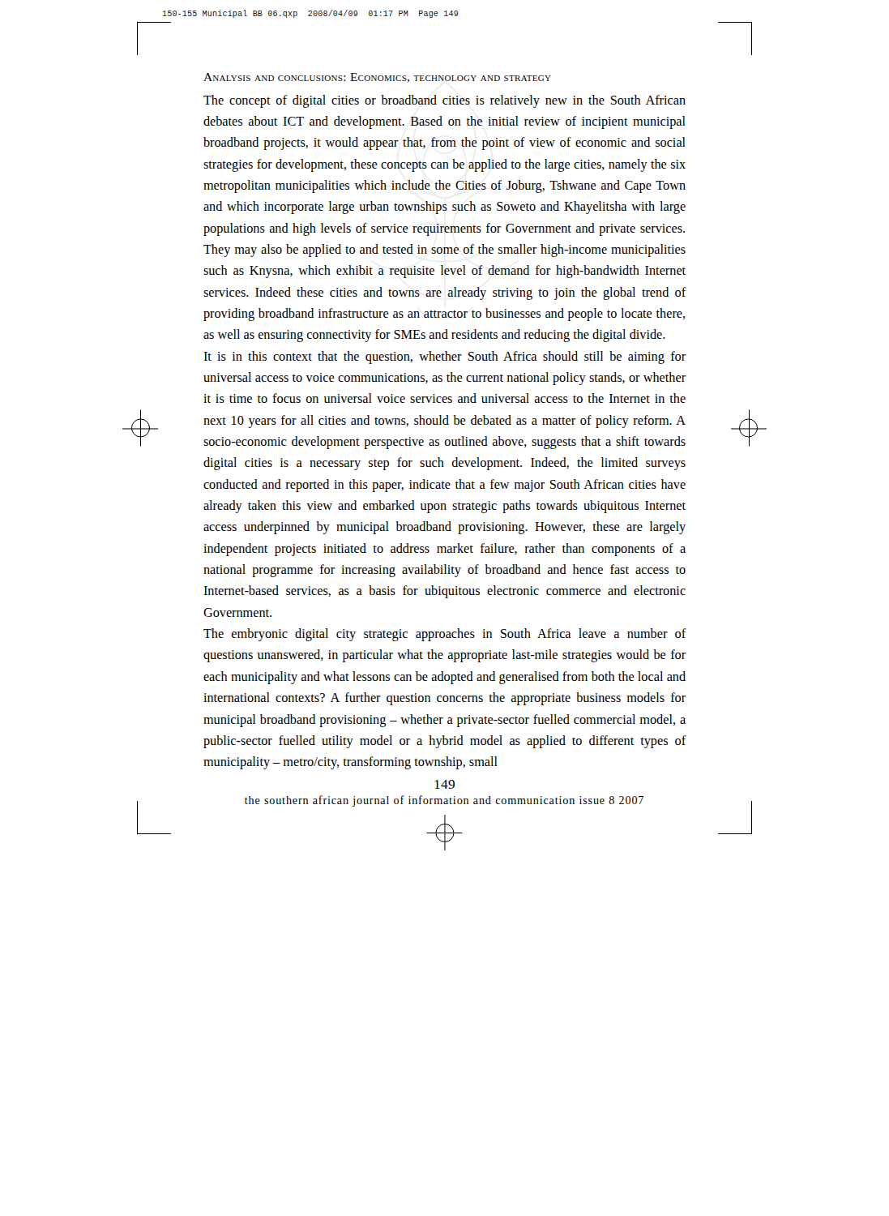150-155 Municipal BB 06.qxp 2008/04/09 01:17 PM Page 149
Analysis and conclusions: Economics, technology and strategy
The concept of digital cities or broadband cities is relatively new in the South African debates about ICT and development. Based on the initial review of incipient municipal broadband projects, it would appear that, from the point of view of economic and social strategies for development, these concepts can be applied to the large cities, namely the six metropolitan municipalities which include the Cities of Joburg, Tshwane and Cape Town and which incorporate large urban townships such as Soweto and Khayelitsha with large populations and high levels of service requirements for Government and private services. They may also be applied to and tested in some of the smaller high-income municipalities such as Knysna, which exhibit a requisite level of demand for high-bandwidth Internet services. Indeed these cities and towns are already striving to join the global trend of providing broadband infrastructure as an attractor to businesses and people to locate there, as well as ensuring connectivity for SMEs and residents and reducing the digital divide.
It is in this context that the question, whether South Africa should still be aiming for universal access to voice communications, as the current national policy stands, or whether it is time to focus on universal voice services and universal access to the Internet in the next 10 years for all cities and towns, should be debated as a matter of policy reform. A socio-economic development perspective as outlined above, suggests that a shift towards digital cities is a necessary step for such development. Indeed, the limited surveys conducted and reported in this paper, indicate that a few major South African cities have already taken this view and embarked upon strategic paths towards ubiquitous Internet access underpinned by municipal broadband provisioning. However, these are largely independent projects initiated to address market failure, rather than components of a national programme for increasing availability of broadband and hence fast access to Internet-based services, as a basis for ubiquitous electronic commerce and electronic Government.
The embryonic digital city strategic approaches in South Africa leave a number of questions unanswered, in particular what the appropriate last-mile strategies would be for each municipality and what lessons can be adopted and generalised from both the local and international contexts? A further question concerns the appropriate business models for municipal broadband provisioning – whether a private-sector fuelled commercial model, a public-sector fuelled utility model or a hybrid model as applied to different types of municipality – metro/city, transforming township, small
149
the southern african journal of information and communication issue 8 2007